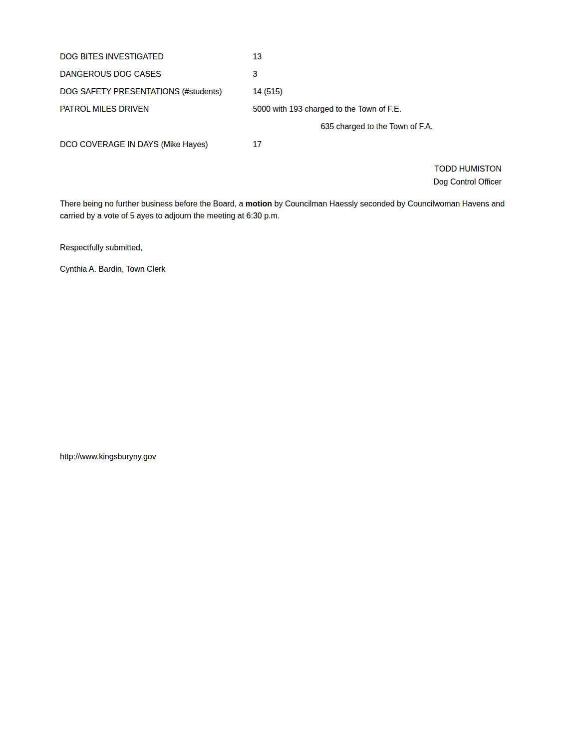| DOG BITES INVESTIGATED | 13 |
| DANGEROUS DOG CASES | 3 |
| DOG SAFETY PRESENTATIONS (#students) | 14 (515) |
| PATROL MILES DRIVEN | 5000 with 193 charged to the Town of F.E. |
| | 635 charged to the Town of F.A. |
| DCO COVERAGE IN DAYS (Mike Hayes) | 17 |
TODD HUMISTON
Dog Control Officer
There being no further business before the Board, a motion by Councilman Haessly seconded by Councilwoman Havens and carried by a vote of 5 ayes to adjourn the meeting at 6:30 p.m.
Respectfully submitted,
Cynthia A. Bardin, Town Clerk
http://www.kingsburyny.gov